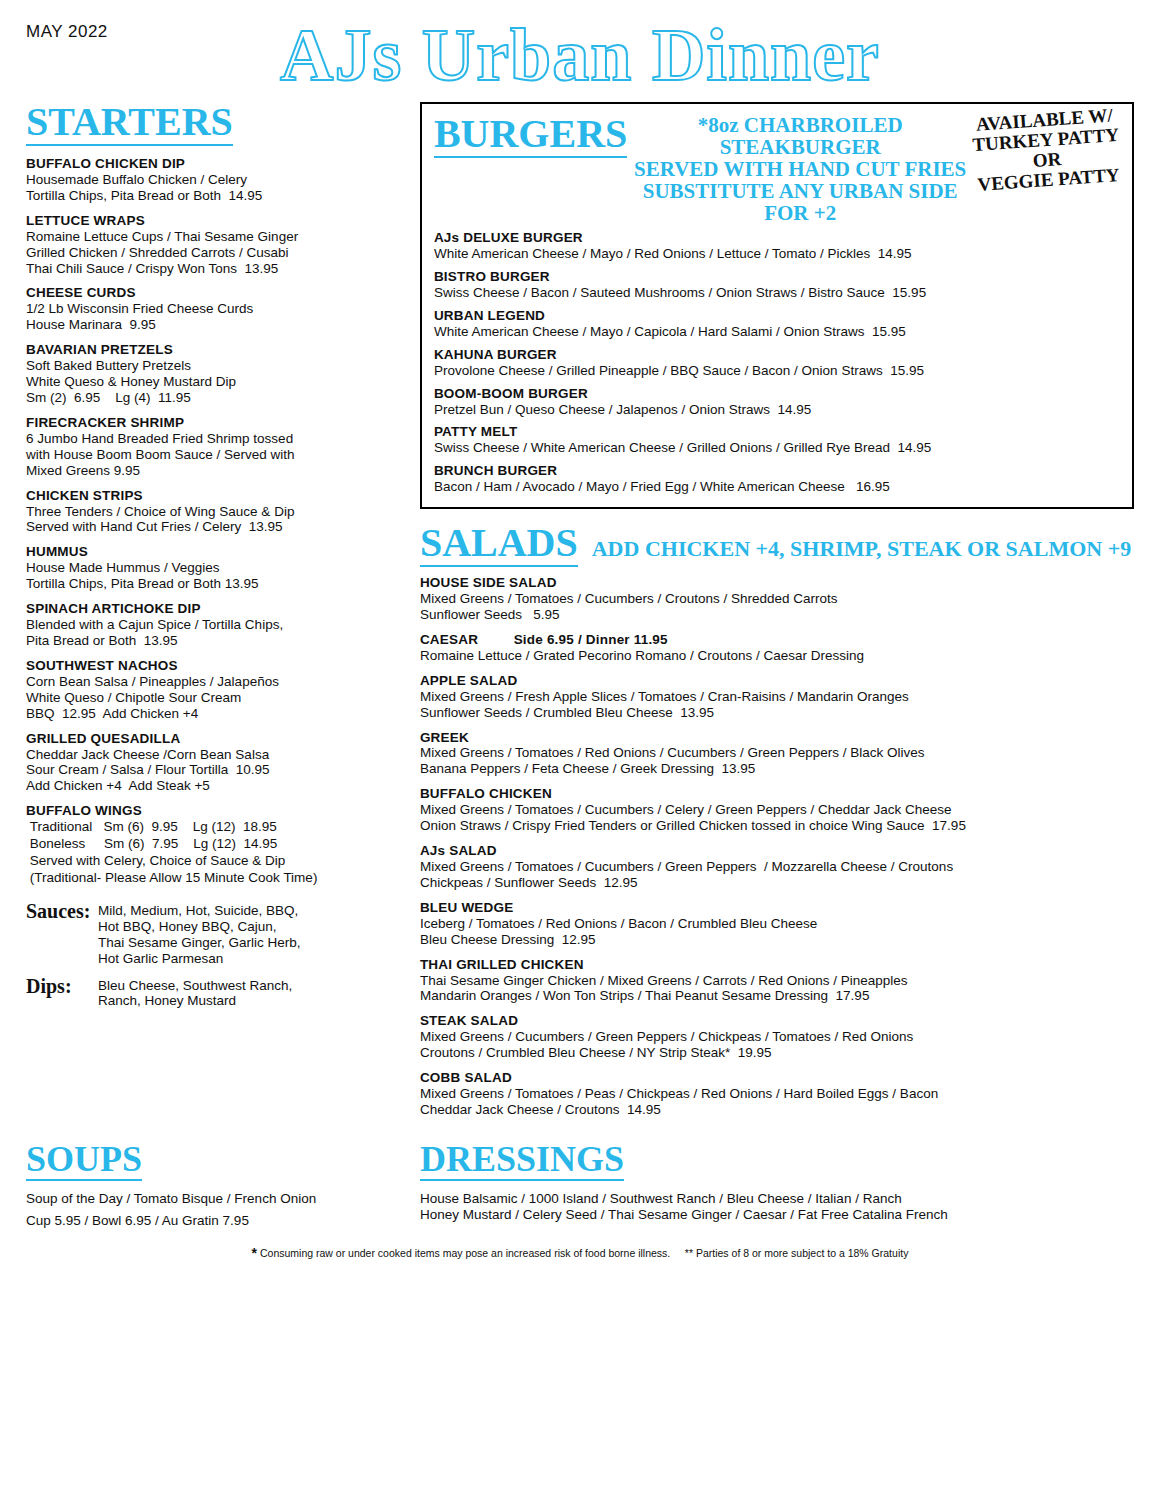MAY 2022
AJs Urban Dinner
STARTERS
BUFFALO CHICKEN DIP Housemade Buffalo Chicken / Celery Tortilla Chips, Pita Bread or Both 14.95
LETTUCE WRAPS Romaine Lettuce Cups / Thai Sesame Ginger Grilled Chicken / Shredded Carrots / Cusabi Thai Chili Sauce / Crispy Won Tons 13.95
CHEESE CURDS 1/2 Lb Wisconsin Fried Cheese Curds House Marinara 9.95
BAVARIAN PRETZELS Soft Baked Buttery Pretzels White Queso & Honey Mustard Dip Sm (2) 6.95 Lg (4) 11.95
FIRECRACKER SHRIMP 6 Jumbo Hand Breaded Fried Shrimp tossed with House Boom Boom Sauce / Served with Mixed Greens 9.95
CHICKEN STRIPS Three Tenders / Choice of Wing Sauce & Dip Served with Hand Cut Fries / Celery 13.95
HUMMUS House Made Hummus / Veggies Tortilla Chips, Pita Bread or Both 13.95
SPINACH ARTICHOKE DIP Blended with a Cajun Spice / Tortilla Chips, Pita Bread or Both 13.95
SOUTHWEST NACHOS Corn Bean Salsa / Pineapples / Jalapeños White Queso / Chipotle Sour Cream BBQ 12.95 Add Chicken +4
GRILLED QUESADILLA Cheddar Jack Cheese /Corn Bean Salsa Sour Cream / Salsa / Flour Tortilla 10.95 Add Chicken +4 Add Steak +5
BUFFALO WINGS
Traditional Sm (6) 9.95 Lg (12) 18.95
Boneless Sm (6) 7.95 Lg (12) 14.95
Served with Celery, Choice of Sauce & Dip
(Traditional- Please Allow 15 Minute Cook Time)
Sauces:
Mild, Medium, Hot, Suicide, BBQ,
Hot BBQ, Honey BBQ, Cajun,
Thai Sesame Ginger, Garlic Herb,
Hot Garlic Parmesan
Dips:
Bleu Cheese, Southwest Ranch,
Ranch, Honey Mustard
BURGERS
*8oz CHARBROILED STEAKBURGER
SERVED WITH HAND CUT FRIES
SUBSTITUTE ANY URBAN SIDE FOR +2
AVAILABLE W/
TURKEY PATTY
OR
VEGGIE PATTY
AJs DELUXE BURGER White American Cheese / Mayo / Red Onions / Lettuce / Tomato / Pickles 14.95
BISTRO BURGER Swiss Cheese / Bacon / Sauteed Mushrooms / Onion Straws / Bistro Sauce 15.95
URBAN LEGEND White American Cheese / Mayo / Capicola / Hard Salami / Onion Straws 15.95
KAHUNA BURGER Provolone Cheese / Grilled Pineapple / BBQ Sauce / Bacon / Onion Straws 15.95
BOOM-BOOM BURGER Pretzel Bun / Queso Cheese / Jalapenos / Onion Straws 14.95
PATTY MELT Swiss Cheese / White American Cheese / Grilled Onions / Grilled Rye Bread 14.95
BRUNCH BURGER Bacon / Ham / Avocado / Mayo / Fried Egg / White American Cheese 16.95
SALADS
ADD CHICKEN +4, SHRIMP, STEAK OR SALMON +9
HOUSE SIDE SALAD Mixed Greens / Tomatoes / Cucumbers / Croutons / Shredded Carrots Sunflower Seeds 5.95
CAESAR Side 6.95 / Dinner 11.95 Romaine Lettuce / Grated Pecorino Romano / Croutons / Caesar Dressing
APPLE SALAD Mixed Greens / Fresh Apple Slices / Tomatoes / Cran-Raisins / Mandarin Oranges Sunflower Seeds / Crumbled Bleu Cheese 13.95
GREEK Mixed Greens / Tomatoes / Red Onions / Cucumbers / Green Peppers / Black Olives Banana Peppers / Feta Cheese / Greek Dressing 13.95
BUFFALO CHICKEN Mixed Greens / Tomatoes / Cucumbers / Celery / Green Peppers / Cheddar Jack Cheese Onion Straws / Crispy Fried Tenders or Grilled Chicken tossed in choice Wing Sauce 17.95
AJs SALAD Mixed Greens / Tomatoes / Cucumbers / Green Peppers / Mozzarella Cheese / Croutons Chickpeas / Sunflower Seeds 12.95
BLEU WEDGE Iceberg / Tomatoes / Red Onions / Bacon / Crumbled Bleu Cheese Bleu Cheese Dressing 12.95
THAI GRILLED CHICKEN Thai Sesame Ginger Chicken / Mixed Greens / Carrots / Red Onions / Pineapples Mandarin Oranges / Won Ton Strips / Thai Peanut Sesame Dressing 17.95
STEAK SALAD Mixed Greens / Cucumbers / Green Peppers / Chickpeas / Tomatoes / Red Onions Croutons / Crumbled Bleu Cheese / NY Strip Steak* 19.95
COBB SALAD Mixed Greens / Tomatoes / Peas / Chickpeas / Red Onions / Hard Boiled Eggs / Bacon Cheddar Jack Cheese / Croutons 14.95
SOUPS
Soup of the Day / Tomato Bisque / French Onion
Cup 5.95 / Bowl 6.95 / Au Gratin 7.95
DRESSINGS
House Balsamic / 1000 Island / Southwest Ranch / Bleu Cheese / Italian / Ranch
Honey Mustard / Celery Seed / Thai Sesame Ginger / Caesar / Fat Free Catalina French
* Consuming raw or under cooked items may pose an increased risk of food borne illness. ** Parties of 8 or more subject to a 18% Gratuity